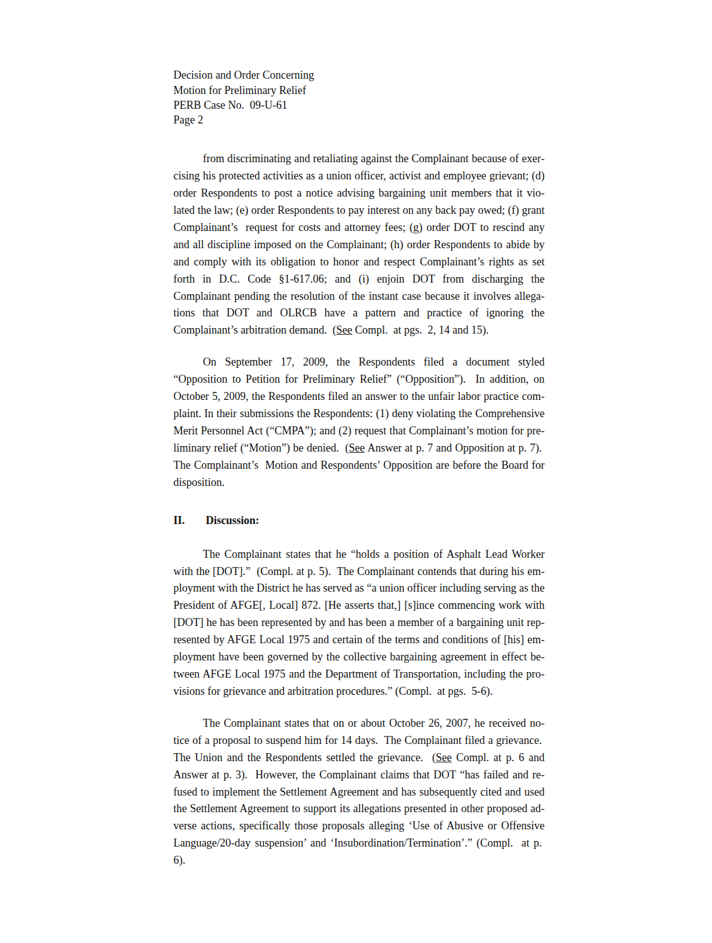Decision and Order Concerning
Motion for Preliminary Relief
PERB Case No. 09-U-61
Page 2
from discriminating and retaliating against the Complainant because of exercising his protected activities as a union officer, activist and employee grievant; (d) order Respondents to post a notice advising bargaining unit members that it violated the law; (e) order Respondents to pay interest on any back pay owed; (f) grant Complainant’s request for costs and attorney fees; (g) order DOT to rescind any and all discipline imposed on the Complainant; (h) order Respondents to abide by and comply with its obligation to honor and respect Complainant’s rights as set forth in D.C. Code §1-617.06; and (i) enjoin DOT from discharging the Complainant pending the resolution of the instant case because it involves allegations that DOT and OLRCB have a pattern and practice of ignoring the Complainant’s arbitration demand. (See Compl. at pgs. 2, 14 and 15).
On September 17, 2009, the Respondents filed a document styled “Opposition to Petition for Preliminary Relief” (“Opposition”). In addition, on October 5, 2009, the Respondents filed an answer to the unfair labor practice complaint. In their submissions the Respondents: (1) deny violating the Comprehensive Merit Personnel Act (“CMPA”); and (2) request that Complainant’s motion for preliminary relief (“Motion”) be denied. (See Answer at p. 7 and Opposition at p. 7). The Complainant’s Motion and Respondents’ Opposition are before the Board for disposition.
II. Discussion:
The Complainant states that he “holds a position of Asphalt Lead Worker with the [DOT].” (Compl. at p. 5). The Complainant contends that during his employment with the District he has served as “a union officer including serving as the President of AFGE[, Local] 872. [He asserts that,] [s]ince commencing work with [DOT] he has been represented by and has been a member of a bargaining unit represented by AFGE Local 1975 and certain of the terms and conditions of [his] employment have been governed by the collective bargaining agreement in effect between AFGE Local 1975 and the Department of Transportation, including the provisions for grievance and arbitration procedures.” (Compl. at pgs. 5-6).
The Complainant states that on or about October 26, 2007, he received notice of a proposal to suspend him for 14 days. The Complainant filed a grievance. The Union and the Respondents settled the grievance. (See Compl. at p. 6 and Answer at p. 3). However, the Complainant claims that DOT “has failed and refused to implement the Settlement Agreement and has subsequently cited and used the Settlement Agreement to support its allegations presented in other proposed adverse actions, specifically those proposals alleging ‘Use of Abusive or Offensive Language/20-day suspension’ and ‘Insubordination/Termination’.” (Compl. at p. 6).